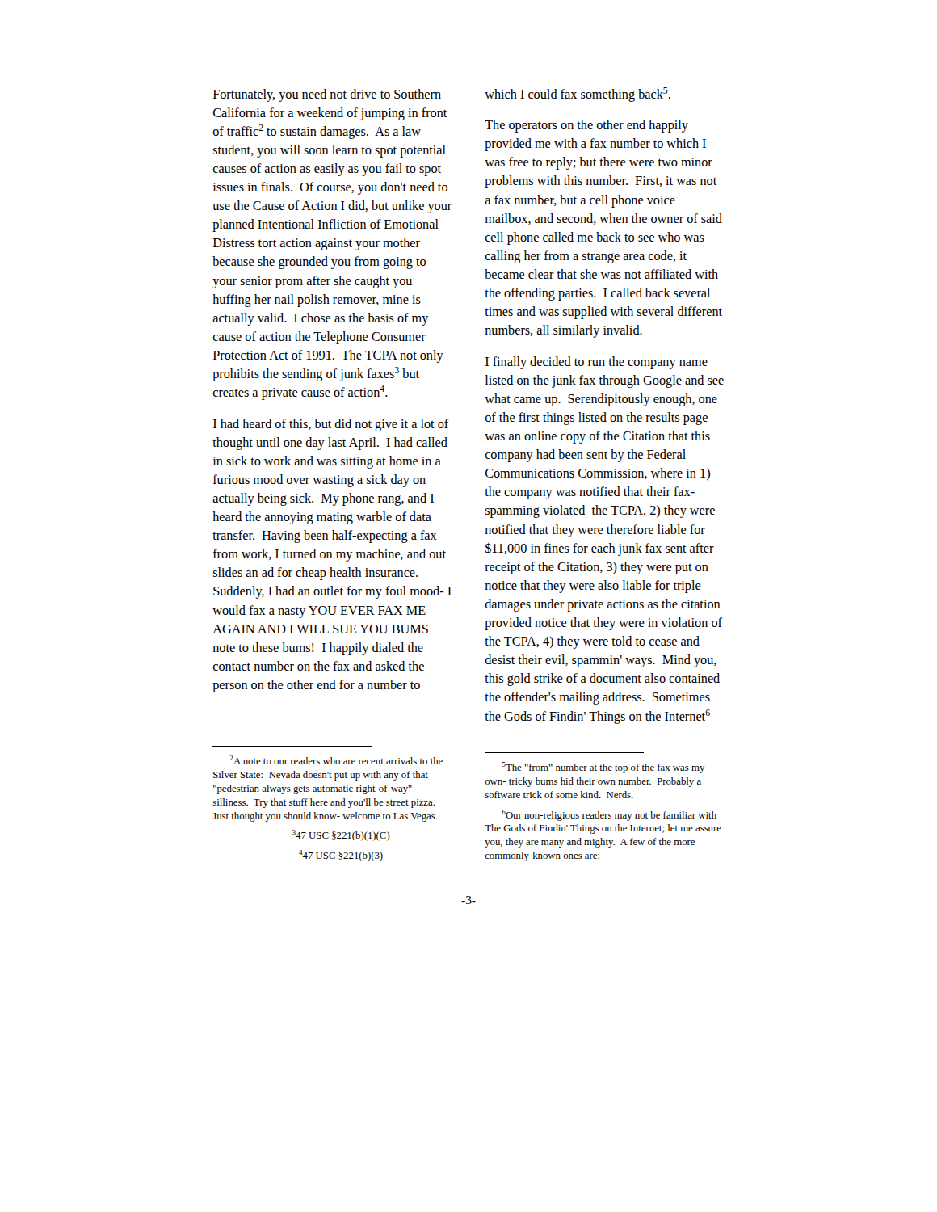Fortunately, you need not drive to Southern California for a weekend of jumping in front of traffic2 to sustain damages. As a law student, you will soon learn to spot potential causes of action as easily as you fail to spot issues in finals. Of course, you don't need to use the Cause of Action I did, but unlike your planned Intentional Infliction of Emotional Distress tort action against your mother because she grounded you from going to your senior prom after she caught you huffing her nail polish remover, mine is actually valid. I chose as the basis of my cause of action the Telephone Consumer Protection Act of 1991. The TCPA not only prohibits the sending of junk faxes3 but creates a private cause of action4.
I had heard of this, but did not give it a lot of thought until one day last April. I had called in sick to work and was sitting at home in a furious mood over wasting a sick day on actually being sick. My phone rang, and I heard the annoying mating warble of data transfer. Having been half-expecting a fax from work, I turned on my machine, and out slides an ad for cheap health insurance. Suddenly, I had an outlet for my foul mood- I would fax a nasty YOU EVER FAX ME AGAIN AND I WILL SUE YOU BUMS note to these bums! I happily dialed the contact number on the fax and asked the person on the other end for a number to
2A note to our readers who are recent arrivals to the Silver State: Nevada doesn't put up with any of that "pedestrian always gets automatic right-of-way" silliness. Try that stuff here and you'll be street pizza. Just thought you should know- welcome to Las Vegas.
347 USC §221(b)(1)(C)
447 USC §221(b)(3)
which I could fax something back5.
The operators on the other end happily provided me with a fax number to which I was free to reply; but there were two minor problems with this number. First, it was not a fax number, but a cell phone voice mailbox, and second, when the owner of said cell phone called me back to see who was calling her from a strange area code, it became clear that she was not affiliated with the offending parties. I called back several times and was supplied with several different numbers, all similarly invalid.
I finally decided to run the company name listed on the junk fax through Google and see what came up. Serendipitously enough, one of the first things listed on the results page was an online copy of the Citation that this company had been sent by the Federal Communications Commission, where in 1) the company was notified that their fax-spamming violated the TCPA, 2) they were notified that they were therefore liable for $11,000 in fines for each junk fax sent after receipt of the Citation, 3) they were put on notice that they were also liable for triple damages under private actions as the citation provided notice that they were in violation of the TCPA, 4) they were told to cease and desist their evil, spammin' ways. Mind you, this gold strike of a document also contained the offender's mailing address. Sometimes the Gods of Findin' Things on the Internet6
5The "from" number at the top of the fax was my own- tricky bums hid their own number. Probably a software trick of some kind. Nerds.
6Our non-religious readers may not be familiar with The Gods of Findin' Things on the Internet; let me assure you, they are many and mighty. A few of the more commonly-known ones are:
-3-